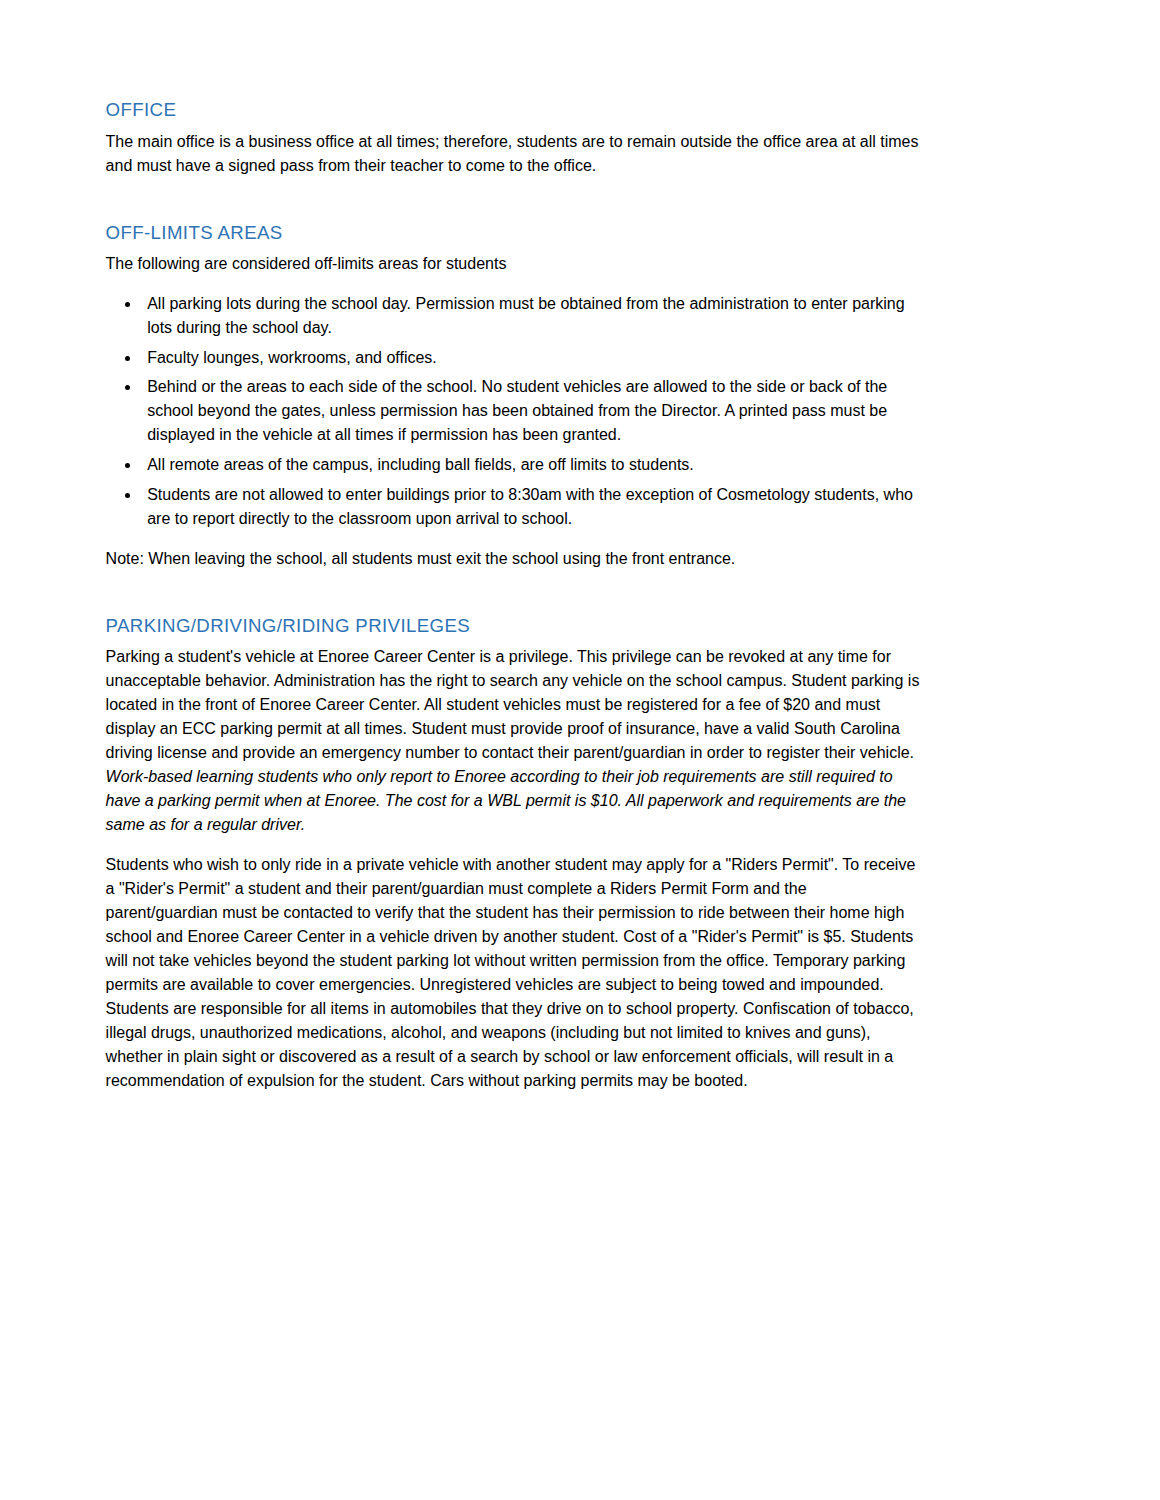OFFICE
The main office is a business office at all times; therefore, students are to remain outside the office area at all times and must have a signed pass from their teacher to come to the office.
OFF-LIMITS AREAS
The following are considered off-limits areas for students
All parking lots during the school day. Permission must be obtained from the administration to enter parking lots during the school day.
Faculty lounges, workrooms, and offices.
Behind or the areas to each side of the school. No student vehicles are allowed to the side or back of the school beyond the gates, unless permission has been obtained from the Director. A printed pass must be displayed in the vehicle at all times if permission has been granted.
All remote areas of the campus, including ball fields, are off limits to students.
Students are not allowed to enter buildings prior to 8:30am with the exception of Cosmetology students, who are to report directly to the classroom upon arrival to school.
Note: When leaving the school, all students must exit the school using the front entrance.
PARKING/DRIVING/RIDING PRIVILEGES
Parking a student's vehicle at Enoree Career Center is a privilege. This privilege can be revoked at any time for unacceptable behavior. Administration has the right to search any vehicle on the school campus. Student parking is located in the front of Enoree Career Center. All student vehicles must be registered for a fee of $20 and must display an ECC parking permit at all times. Student must provide proof of insurance, have a valid South Carolina driving license and provide an emergency number to contact their parent/guardian in order to register their vehicle. Work-based learning students who only report to Enoree according to their job requirements are still required to have a parking permit when at Enoree. The cost for a WBL permit is $10. All paperwork and requirements are the same as for a regular driver.
Students who wish to only ride in a private vehicle with another student may apply for a "Riders Permit". To receive a "Rider's Permit" a student and their parent/guardian must complete a Riders Permit Form and the parent/guardian must be contacted to verify that the student has their permission to ride between their home high school and Enoree Career Center in a vehicle driven by another student. Cost of a "Rider's Permit" is $5. Students will not take vehicles beyond the student parking lot without written permission from the office. Temporary parking permits are available to cover emergencies. Unregistered vehicles are subject to being towed and impounded. Students are responsible for all items in automobiles that they drive on to school property. Confiscation of tobacco, illegal drugs, unauthorized medications, alcohol, and weapons (including but not limited to knives and guns), whether in plain sight or discovered as a result of a search by school or law enforcement officials, will result in a recommendation of expulsion for the student. Cars without parking permits may be booted.